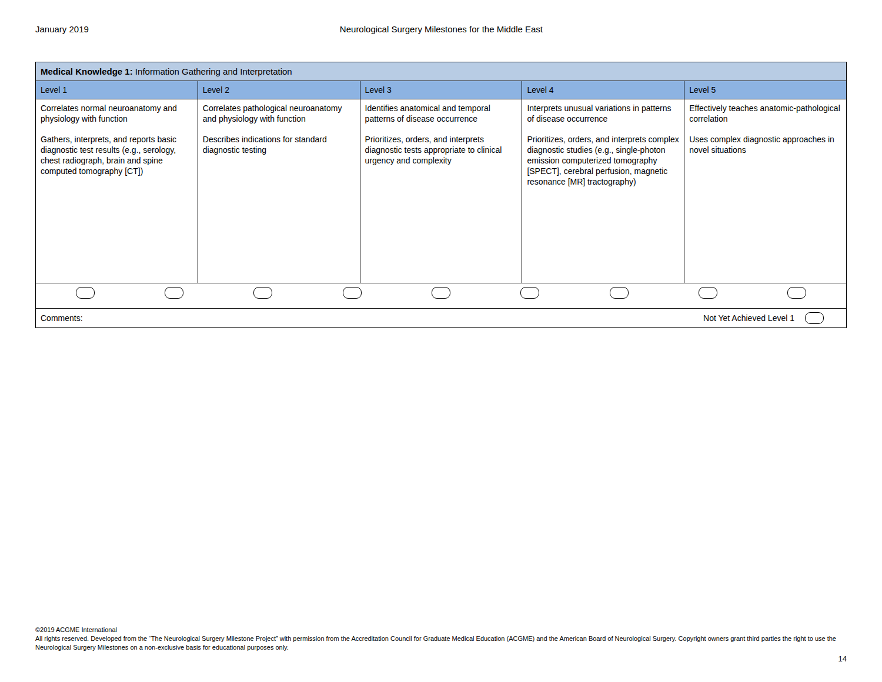January 2019
Neurological Surgery Milestones for the Middle East
| Medical Knowledge 1: Information Gathering and Interpretation |
| Level 1 | Level 2 | Level 3 | Level 4 | Level 5 |
| Correlates normal neuroanatomy and physiology with function Gathers, interprets, and reports basic diagnostic test results (e.g., serology, chest radiograph, brain and spine computed tomography [CT]) | Correlates pathological neuroanatomy and physiology with function Describes indications for standard diagnostic testing | Identifies anatomical and temporal patterns of disease occurrence Prioritizes, orders, and interprets diagnostic tests appropriate to clinical urgency and complexity | Interprets unusual variations in patterns of disease occurrence Prioritizes, orders, and interprets complex diagnostic studies (e.g., single-photon emission computerized tomography [SPECT], cerebral perfusion, magnetic resonance [MR] tractography) | Effectively teaches anatomic-pathological correlation Uses complex diagnostic approaches in novel situations |
| Comments: Not Yet Achieved Level 1 |
©2019 ACGME International
All rights reserved. Developed from the “The Neurological Surgery Milestone Project” with permission from the Accreditation Council for Graduate Medical Education (ACGME) and the American Board of Neurological Surgery. Copyright owners grant third parties the right to use the Neurological Surgery Milestones on a non-exclusive basis for educational purposes only.
14